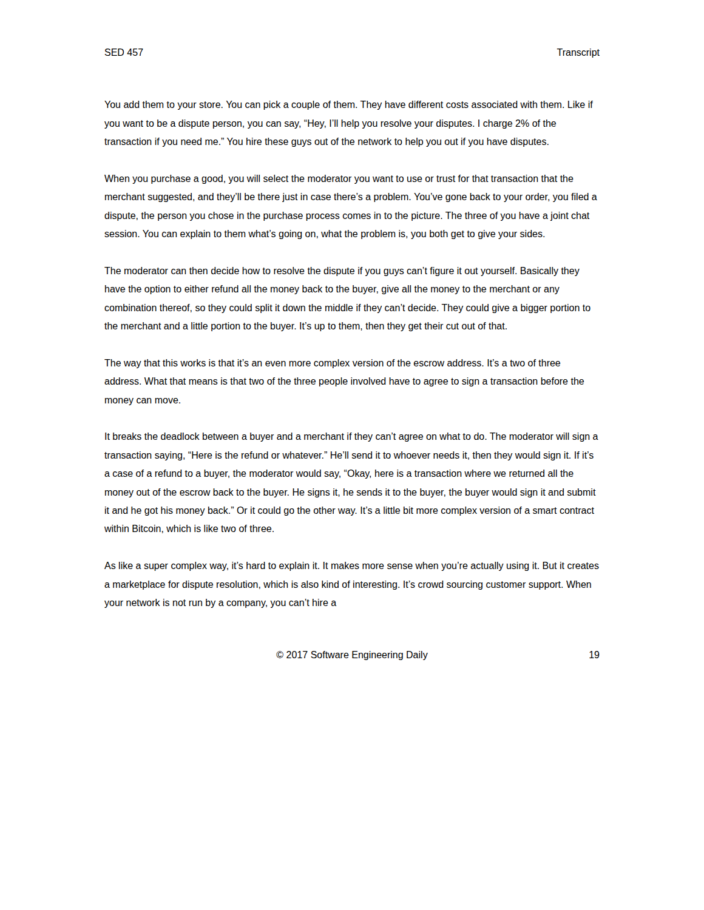SED 457 Transcript
You add them to your store. You can pick a couple of them. They have different costs associated with them. Like if you want to be a dispute person, you can say, “Hey, I’ll help you resolve your disputes. I charge 2% of the transaction if you need me.” You hire these guys out of the network to help you out if you have disputes.
When you purchase a good, you will select the moderator you want to use or trust for that transaction that the merchant suggested, and they’ll be there just in case there’s a problem. You’ve gone back to your order, you filed a dispute, the person you chose in the purchase process comes in to the picture. The three of you have a joint chat session. You can explain to them what’s going on, what the problem is, you both get to give your sides.
The moderator can then decide how to resolve the dispute if you guys can’t figure it out yourself. Basically they have the option to either refund all the money back to the buyer, give all the money to the merchant or any combination thereof, so they could split it down the middle if they can’t decide. They could give a bigger portion to the merchant and a little portion to the buyer. It’s up to them, then they get their cut out of that.
The way that this works is that it’s an even more complex version of the escrow address. It’s a two of three address. What that means is that two of the three people involved have to agree to sign a transaction before the money can move.
It breaks the deadlock between a buyer and a merchant if they can’t agree on what to do. The moderator will sign a transaction saying, “Here is the refund or whatever.” He’ll send it to whoever needs it, then they would sign it. If it’s a case of a refund to a buyer, the moderator would say, “Okay, here is a transaction where we returned all the money out of the escrow back to the buyer. He signs it, he sends it to the buyer, the buyer would sign it and submit it and he got his money back.” Or it could go the other way. It’s a little bit more complex version of a smart contract within Bitcoin, which is like two of three.
As like a super complex way, it’s hard to explain it. It makes more sense when you’re actually using it. But it creates a marketplace for dispute resolution, which is also kind of interesting. It’s crowd sourcing customer support. When your network is not run by a company, you can’t hire a
© 2017 Software Engineering Daily 19